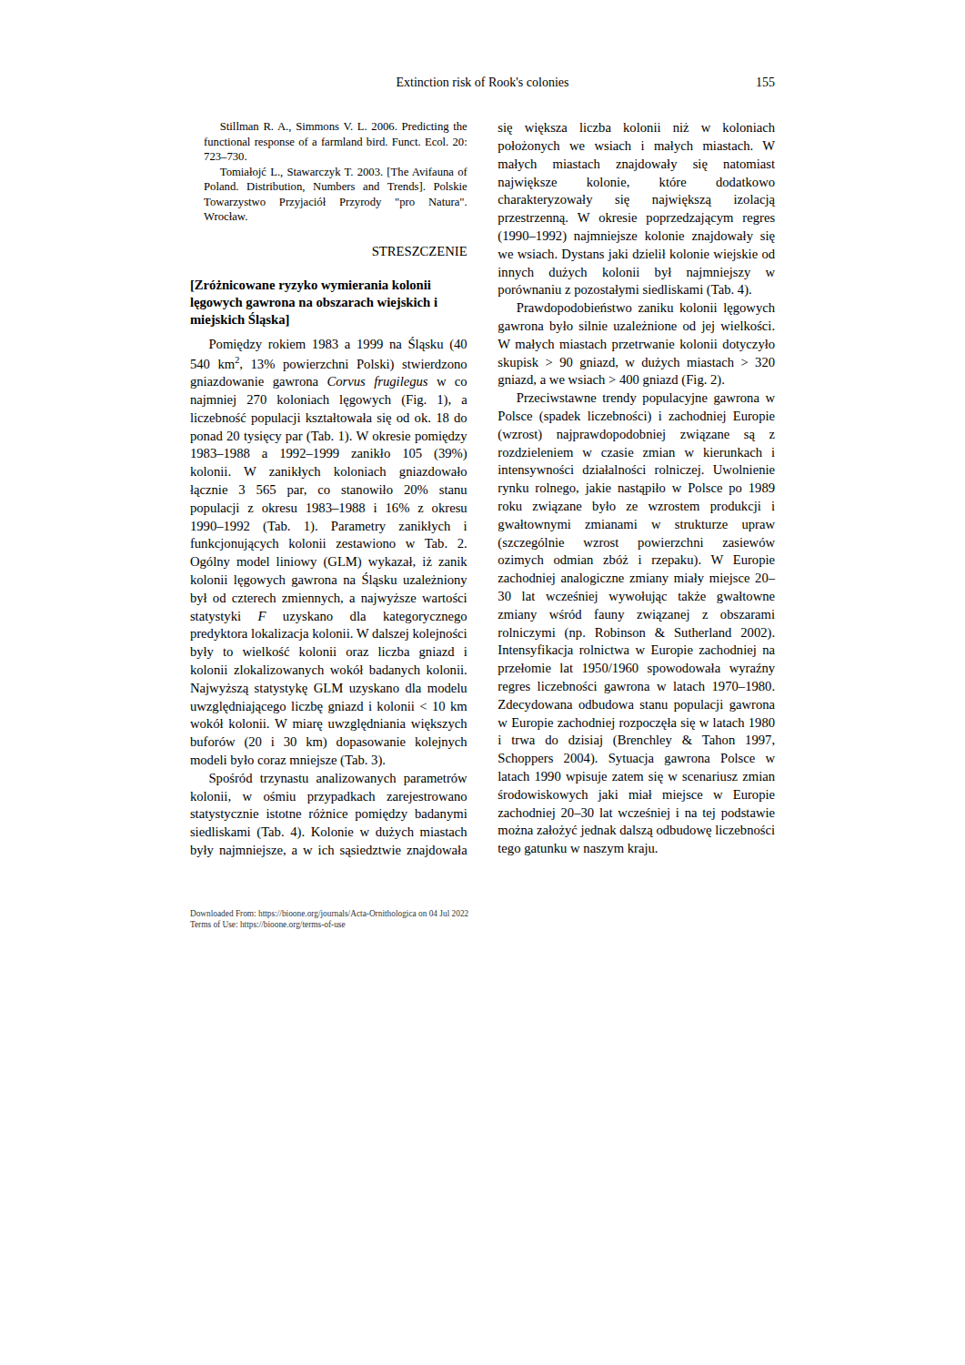Extinction risk of Rook's colonies 155
Stillman R. A., Simmons V. L. 2006. Predicting the functional response of a farmland bird. Funct. Ecol. 20: 723–730.
Tomiałojć L., Stawarczyk T. 2003. [The Avifauna of Poland. Distribution, Numbers and Trends]. Polskie Towarzystwo Przyjaciół Przyrody "pro Natura". Wrocław.
STRESZCZENIE
[Zróżnicowane ryzyko wymierania kolonii lęgowych gawrona na obszarach wiejskich i miejskich Śląska]
Pomiędzy rokiem 1983 a 1999 na Śląsku (40 540 km2, 13% powierzchni Polski) stwierdzono gniazdowanie gawrona Corvus frugilegus w co najmniej 270 koloniach lęgowych (Fig. 1), a liczebność populacji kształtowała się od ok. 18 do ponad 20 tysięcy par (Tab. 1). W okresie pomiędzy 1983–1988 a 1992–1999 zanikło 105 (39%) kolonii. W zanikłych koloniach gniazdowało łącznie 3 565 par, co stanowiło 20% stanu populacji z okresu 1983–1988 i 16% z okresu 1990–1992 (Tab. 1). Parametry zanikłych i funkcjonujących kolonii zestawiono w Tab. 2. Ogólny model liniowy (GLM) wykazał, iż zanik kolonii lęgowych gawrona na Śląsku uzależniony był od czterech zmiennych, a najwyższe wartości statystyki F uzyskano dla kategorycznego predyktora lokalizacja kolonii. W dalszej kolejności były to wielkość kolonii oraz liczba gniazd i kolonii zlokalizowanych wokół badanych kolonii. Najwyższą statystykę GLM uzyskano dla modelu uwzględniającego liczbę gniazd i kolonii < 10 km wokół kolonii. W miarę uwzględniania większych buforów (20 i 30 km) dopasowanie kolejnych modeli było coraz mniejsze (Tab. 3).
Spośród trzynastu analizowanych parametrów kolonii, w ośmiu przypadkach zarejestrowano statystycznie istotne różnice pomiędzy badanymi siedliskami (Tab. 4). Kolonie w dużych miastach były najmniejsze, a w ich sąsiedztwie znajdowała się większa liczba kolonii niż w koloniach położonych we wsiach i małych miastach. W małych miastach znajdowały się natomiast największe kolonie, które dodatkowo charakteryzowały się największą izolacją przestrzenną. W okresie poprzedzającym regres (1990–1992) najmniejsze kolonie znajdowały się we wsiach. Dystans jaki dzielił kolonie wiejskie od innych dużych kolonii był najmniejszy w porównaniu z pozostałymi siedliskami (Tab. 4).
Prawdopodobieństwo zaniku kolonii lęgowych gawrona było silnie uzależnione od jej wielkości. W małych miastach przetrwanie kolonii dotyczyło skupisk > 90 gniazd, w dużych miastach > 320 gniazd, a we wsiach > 400 gniazd (Fig. 2).
Przeciwstawne trendy populacyjne gawrona w Polsce (spadek liczebności) i zachodniej Europie (wzrost) najprawdopodobniej związane są z rozdzieleniem w czasie zmian w kierunkach i intensywności działalności rolniczej. Uwolnienie rynku rolnego, jakie nastąpiło w Polsce po 1989 roku związane było ze wzrostem produkcji i gwałtownymi zmianami w strukturze upraw (szczególnie wzrost powierzchni zasiewów ozimych odmian zbóż i rzepaku). W Europie zachodniej analogiczne zmiany miały miejsce 20–30 lat wcześniej wywołując także gwałtowne zmiany wśród fauny związanej z obszarami rolniczymi (np. Robinson & Sutherland 2002). Intensyfikacja rolnictwa w Europie zachodniej na przełomie lat 1950/1960 spowodowała wyraźny regres liczebności gawrona w latach 1970–1980. Zdecydowana odbudowa stanu populacji gawrona w Europie zachodniej rozpoczęła się w latach 1980 i trwa do dzisiaj (Brenchley & Tahon 1997, Schoppers 2004). Sytuacja gawrona Polsce w latach 1990 wpisuje zatem się w scenariusz zmian środowiskowych jaki miał miejsce w Europie zachodniej 20–30 lat wcześniej i na tej podstawie można założyć jednak dalszą odbudowę liczebności tego gatunku w naszym kraju.
Downloaded From: https://bioone.org/journals/Acta-Ornithologica on 04 Jul 2022
Terms of Use: https://bioone.org/terms-of-use